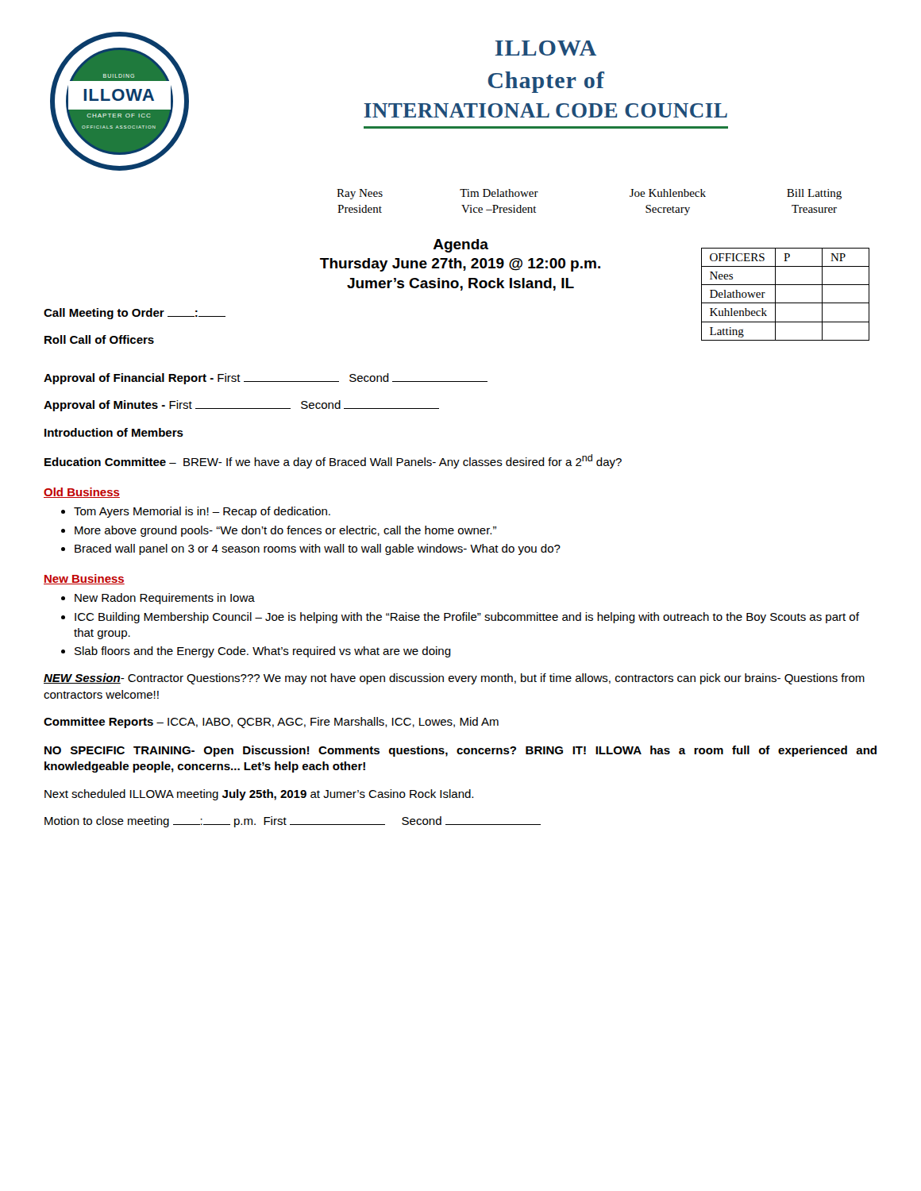BUILDING
ILLOWA
CHAPTER OF ICC
OFFICIALS ASSOCIATION
ILLOWA
Chapter of
INTERNATIONAL CODE COUNCIL
| Ray Nees | Tim Delathower | Joe Kuhlenbeck | Bill Latting |
| President | Vice –President | Secretary | Treasurer |
Agenda
Thursday June 27th, 2019 @ 12:00 p.m.
Jumer’s Casino, Rock Island, IL
| OFFICERS | P | NP |
| --- | --- | --- |
| Nees | | |
| Delathower | | |
| Kuhlenbeck | | |
| Latting | | |
Call Meeting to Order :
Roll Call of Officers
Approval of Financial Report - First Second
Approval of Minutes - First Second
Introduction of Members
Education Committee – BREW- If we have a day of Braced Wall Panels- Any classes desired for a 2nd day?
Old Business
Tom Ayers Memorial is in! – Recap of dedication.
More above ground pools- “We don’t do fences or electric, call the home owner.”
Braced wall panel on 3 or 4 season rooms with wall to wall gable windows- What do you do?
New Business
New Radon Requirements in Iowa
ICC Building Membership Council – Joe is helping with the “Raise the Profile” subcommittee and is helping with outreach to the Boy Scouts as part of that group.
Slab floors and the Energy Code. What’s required vs what are we doing
NEW Session- Contractor Questions??? We may not have open discussion every month, but if time allows, contractors can pick our brains- Questions from contractors welcome!!
Committee Reports – ICCA, IABO, QCBR, AGC, Fire Marshalls, ICC, Lowes, Mid Am
NO SPECIFIC TRAINING- Open Discussion! Comments questions, concerns? BRING IT! ILLOWA has a room full of experienced and knowledgeable people, concerns... Let’s help each other!
Next scheduled ILLOWA meeting July 25th, 2019 at Jumer’s Casino Rock Island.
Motion to close meeting : p.m. First Second